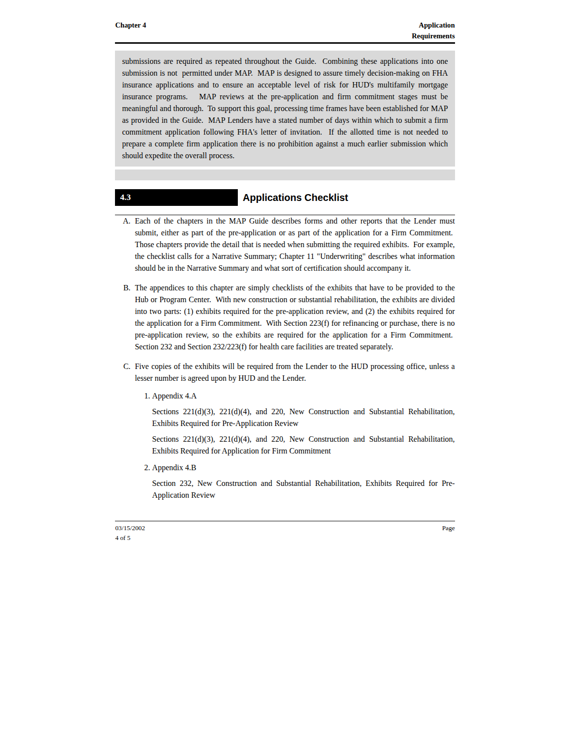Chapter 4
Application
Requirements
submissions are required as repeated throughout the Guide. Combining these applications into one submission is not permitted under MAP. MAP is designed to assure timely decision-making on FHA insurance applications and to ensure an acceptable level of risk for HUD's multifamily mortgage insurance programs. MAP reviews at the pre-application and firm commitment stages must be meaningful and thorough. To support this goal, processing time frames have been established for MAP as provided in the Guide. MAP Lenders have a stated number of days within which to submit a firm commitment application following FHA's letter of invitation. If the allotted time is not needed to prepare a complete firm application there is no prohibition against a much earlier submission which should expedite the overall process.
4.3
Applications Checklist
Each of the chapters in the MAP Guide describes forms and other reports that the Lender must submit, either as part of the pre-application or as part of the application for a Firm Commitment. Those chapters provide the detail that is needed when submitting the required exhibits. For example, the checklist calls for a Narrative Summary; Chapter 11 "Underwriting" describes what information should be in the Narrative Summary and what sort of certification should accompany it.
The appendices to this chapter are simply checklists of the exhibits that have to be provided to the Hub or Program Center. With new construction or substantial rehabilitation, the exhibits are divided into two parts: (1) exhibits required for the pre-application review, and (2) the exhibits required for the application for a Firm Commitment. With Section 223(f) for refinancing or purchase, there is no pre-application review, so the exhibits are required for the application for a Firm Commitment. Section 232 and Section 232/223(f) for health care facilities are treated separately.
Five copies of the exhibits will be required from the Lender to the HUD processing office, unless a lesser number is agreed upon by HUD and the Lender.
Appendix 4.A
Sections 221(d)(3), 221(d)(4), and 220, New Construction and Substantial Rehabilitation, Exhibits Required for Pre-Application Review
Sections 221(d)(3), 221(d)(4), and 220, New Construction and Substantial Rehabilitation, Exhibits Required for Application for Firm Commitment
Appendix 4.B
Section 232, New Construction and Substantial Rehabilitation, Exhibits Required for Pre-Application Review
03/15/2002
4 of 5
Page